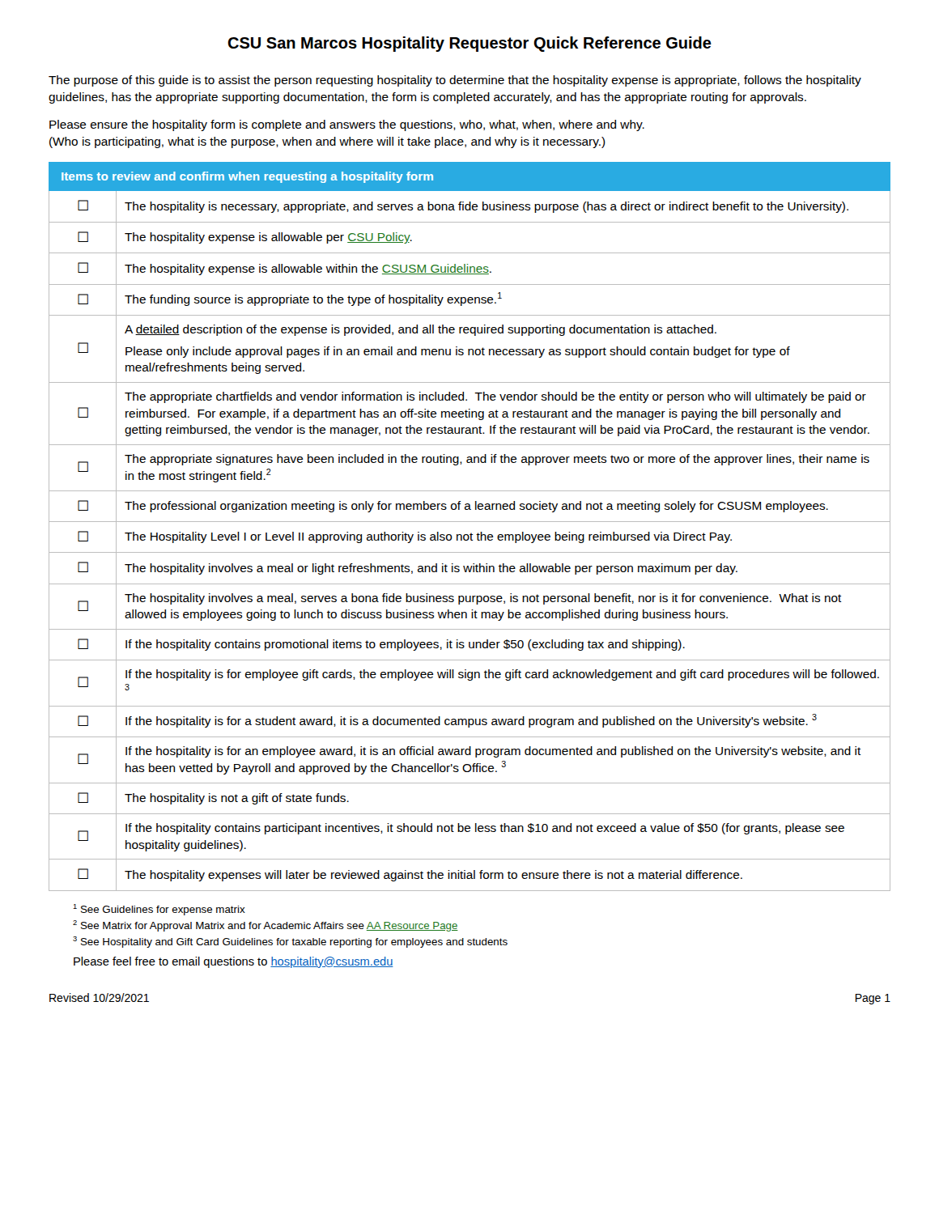CSU San Marcos Hospitality Requestor Quick Reference Guide
The purpose of this guide is to assist the person requesting hospitality to determine that the hospitality expense is appropriate, follows the hospitality guidelines, has the appropriate supporting documentation, the form is completed accurately, and has the appropriate routing for approvals.
Please ensure the hospitality form is complete and answers the questions, who, what, when, where and why.
(Who is participating, what is the purpose, when and where will it take place, and why is it necessary.)
| Items to review and confirm when requesting a hospitality form |
| --- |
| ☐ | The hospitality is necessary, appropriate, and serves a bona fide business purpose (has a direct or indirect benefit to the University). |
| ☐ | The hospitality expense is allowable per CSU Policy . |
| ☐ | The hospitality expense is allowable within the CSUSM Guidelines . |
| ☐ | The funding source is appropriate to the type of hospitality expense. 1 |
| ☐ | A detailed description of the expense is provided, and all the required supporting documentation is attached. Please only include approval pages if in an email and menu is not necessary as support should contain budget for type of meal/refreshments being served. |
| ☐ | The appropriate chartfields and vendor information is included. The vendor should be the entity or person who will ultimately be paid or reimbursed. For example, if a department has an off-site meeting at a restaurant and the manager is paying the bill personally and getting reimbursed, the vendor is the manager, not the restaurant. If the restaurant will be paid via ProCard, the restaurant is the vendor. |
| ☐ | The appropriate signatures have been included in the routing, and if the approver meets two or more of the approver lines, their name is in the most stringent field. 2 |
| ☐ | The professional organization meeting is only for members of a learned society and not a meeting solely for CSUSM employees. |
| ☐ | The Hospitality Level I or Level II approving authority is also not the employee being reimbursed via Direct Pay. |
| ☐ | The hospitality involves a meal or light refreshments, and it is within the allowable per person maximum per day. |
| ☐ | The hospitality involves a meal, serves a bona fide business purpose, is not personal benefit, nor is it for convenience. What is not allowed is employees going to lunch to discuss business when it may be accomplished during business hours. |
| ☐ | If the hospitality contains promotional items to employees, it is under $50 (excluding tax and shipping). |
| ☐ | If the hospitality is for employee gift cards, the employee will sign the gift card acknowledgement and gift card procedures will be followed. 3 |
| ☐ | If the hospitality is for a student award, it is a documented campus award program and published on the University's website. 3 |
| ☐ | If the hospitality is for an employee award, it is an official award program documented and published on the University's website, and it has been vetted by Payroll and approved by the Chancellor's Office. 3 |
| ☐ | The hospitality is not a gift of state funds. |
| ☐ | If the hospitality contains participant incentives, it should not be less than $10 and not exceed a value of $50 (for grants, please see hospitality guidelines). |
| ☐ | The hospitality expenses will later be reviewed against the initial form to ensure there is not a material difference. |
1 See Guidelines for expense matrix
2 See Matrix for Approval Matrix and for Academic Affairs see AA Resource Page
3 See Hospitality and Gift Card Guidelines for taxable reporting for employees and students
Please feel free to email questions to hospitality@csusm.edu
Revised 10/29/2021 Page 1